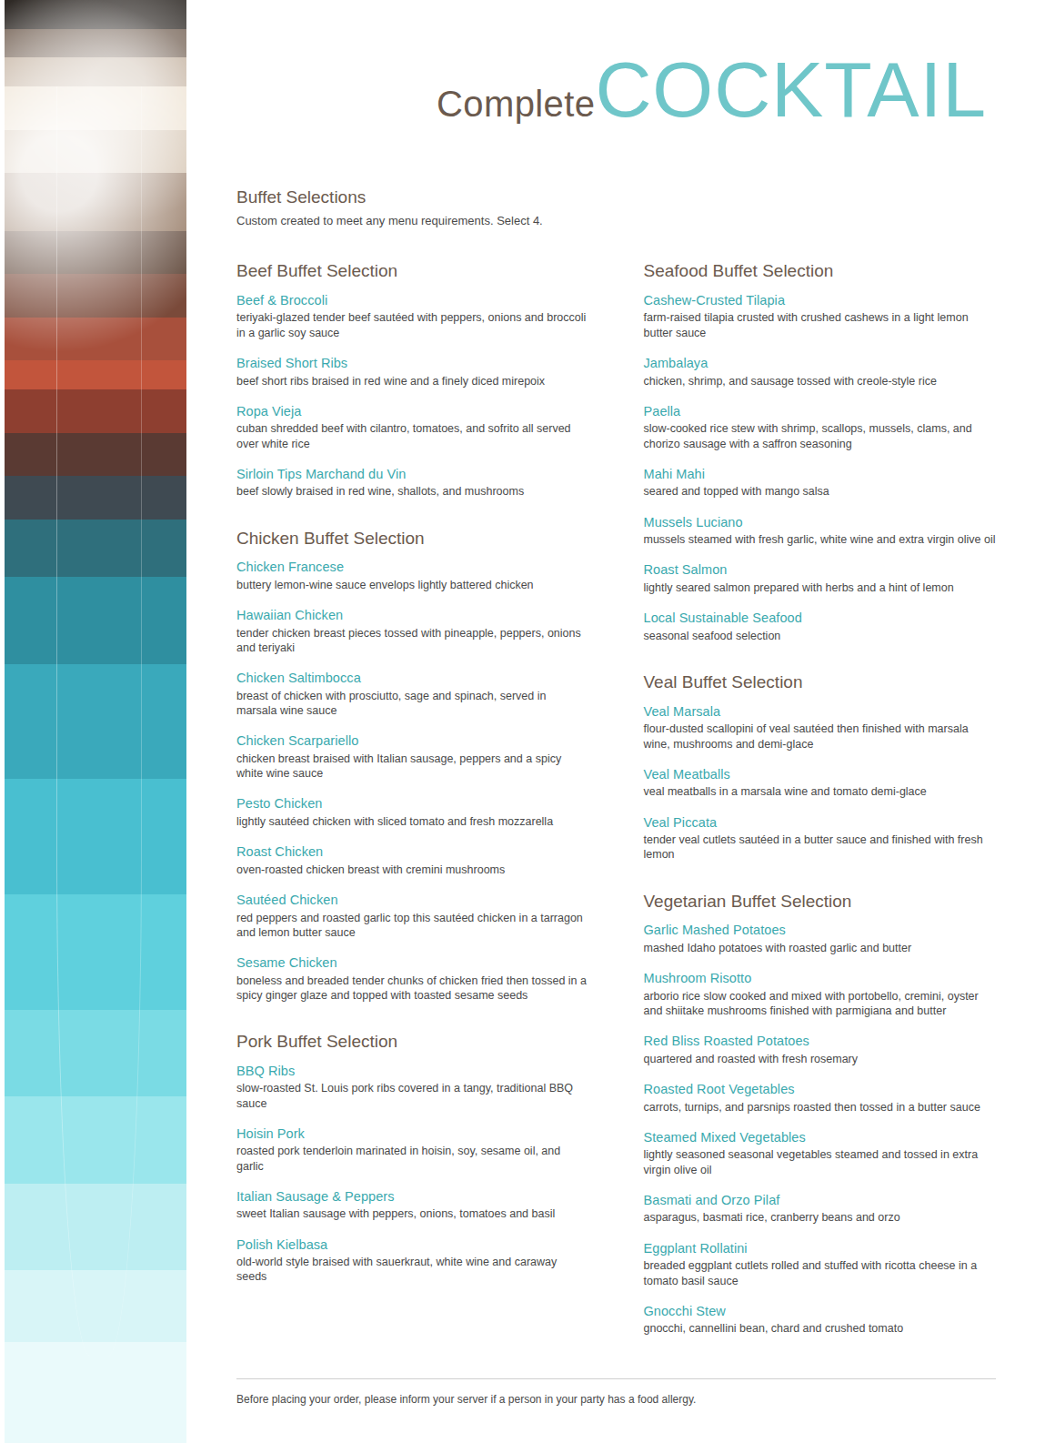ATLANTIS BANQUETS & EVENTS
Complete COCKTAIL
Buffet Selections
Custom created to meet any menu requirements. Select 4.
Beef Buffet Selection
Beef & Broccoli teriyaki-glazed tender beef sautéed with peppers, onions and broccoli in a garlic soy sauce
Braised Short Ribs beef short ribs braised in red wine and a finely diced mirepoix
Ropa Vieja cuban shredded beef with cilantro, tomatoes, and sofrito all served over white rice
Sirloin Tips Marchand du Vin beef slowly braised in red wine, shallots, and mushrooms
Chicken Buffet Selection
Chicken Francese buttery lemon-wine sauce envelops lightly battered chicken
Hawaiian Chicken tender chicken breast pieces tossed with pineapple, peppers, onions and teriyaki
Chicken Saltimbocca breast of chicken with prosciutto, sage and spinach, served in marsala wine sauce
Chicken Scarpariello chicken breast braised with Italian sausage, peppers and a spicy white wine sauce
Pesto Chicken lightly sautéed chicken with sliced tomato and fresh mozzarella
Roast Chicken oven-roasted chicken breast with cremini mushrooms
Sautéed Chicken red peppers and roasted garlic top this sautéed chicken in a tarragon and lemon butter sauce
Sesame Chicken boneless and breaded tender chunks of chicken fried then tossed in a spicy ginger glaze and topped with toasted sesame seeds
Pork Buffet Selection
BBQ Ribs slow-roasted St. Louis pork ribs covered in a tangy, traditional BBQ sauce
Hoisin Pork roasted pork tenderloin marinated in hoisin, soy, sesame oil, and garlic
Italian Sausage & Peppers sweet Italian sausage with peppers, onions, tomatoes and basil
Polish Kielbasa old-world style braised with sauerkraut, white wine and caraway seeds
Seafood Buffet Selection
Cashew-Crusted Tilapia farm-raised tilapia crusted with crushed cashews in a light lemon butter sauce
Jambalaya chicken, shrimp, and sausage tossed with creole-style rice
Paella slow-cooked rice stew with shrimp, scallops, mussels, clams, and chorizo sausage with a saffron seasoning
Mahi Mahi seared and topped with mango salsa
Mussels Luciano mussels steamed with fresh garlic, white wine and extra virgin olive oil
Roast Salmon lightly seared salmon prepared with herbs and a hint of lemon
Local Sustainable Seafood seasonal seafood selection
Veal Buffet Selection
Veal Marsala flour-dusted scallopini of veal sautéed then finished with marsala wine, mushrooms and demi-glace
Veal Meatballs veal meatballs in a marsala wine and tomato demi-glace
Veal Piccata tender veal cutlets sautéed in a butter sauce and finished with fresh lemon
Vegetarian Buffet Selection
Garlic Mashed Potatoes mashed Idaho potatoes with roasted garlic and butter
Mushroom Risotto arborio rice slow cooked and mixed with portobello, cremini, oyster and shiitake mushrooms finished with parmigiana and butter
Red Bliss Roasted Potatoes quartered and roasted with fresh rosemary
Roasted Root Vegetables carrots, turnips, and parsnips roasted then tossed in a butter sauce
Steamed Mixed Vegetables lightly seasoned seasonal vegetables steamed and tossed in extra virgin olive oil
Basmati and Orzo Pilaf asparagus, basmati rice, cranberry beans and orzo
Eggplant Rollatini breaded eggplant cutlets rolled and stuffed with ricotta cheese in a tomato basil sauce
Gnocchi Stew gnocchi, cannellini bean, chard and crushed tomato
Before placing your order, please inform your server if a person in your party has a food allergy.